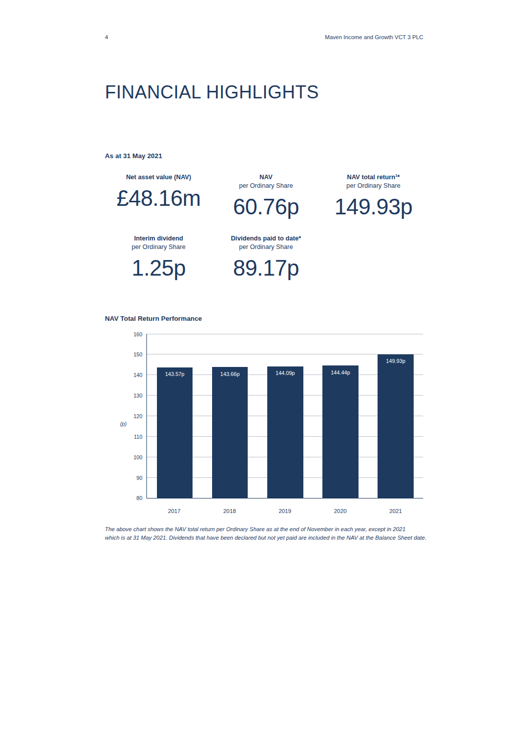4 Maven Income and Growth VCT 3 PLC
FINANCIAL HIGHLIGHTS
As at 31 May 2021
Net asset value (NAV)
£48.16m
NAV
per Ordinary Share
60.76p
NAV total return1*
per Ordinary Share
149.93p
Interim dividend
per Ordinary Share
1.25p
Dividends paid to date*
per Ordinary Share
89.17p
NAV Total Return Performance
(p)
160
150
140
130
120
110
100
90
80
143.57p
143.66p
144.09p
144.44p
149.93p
2017
2018
2019
2020
2021
The above chart shows the NAV total return per Ordinary Share as at the end of November in each year, except in 2021
which is at 31 May 2021. Dividends that have been declared but not yet paid are included in the NAV at the Balance Sheet date.